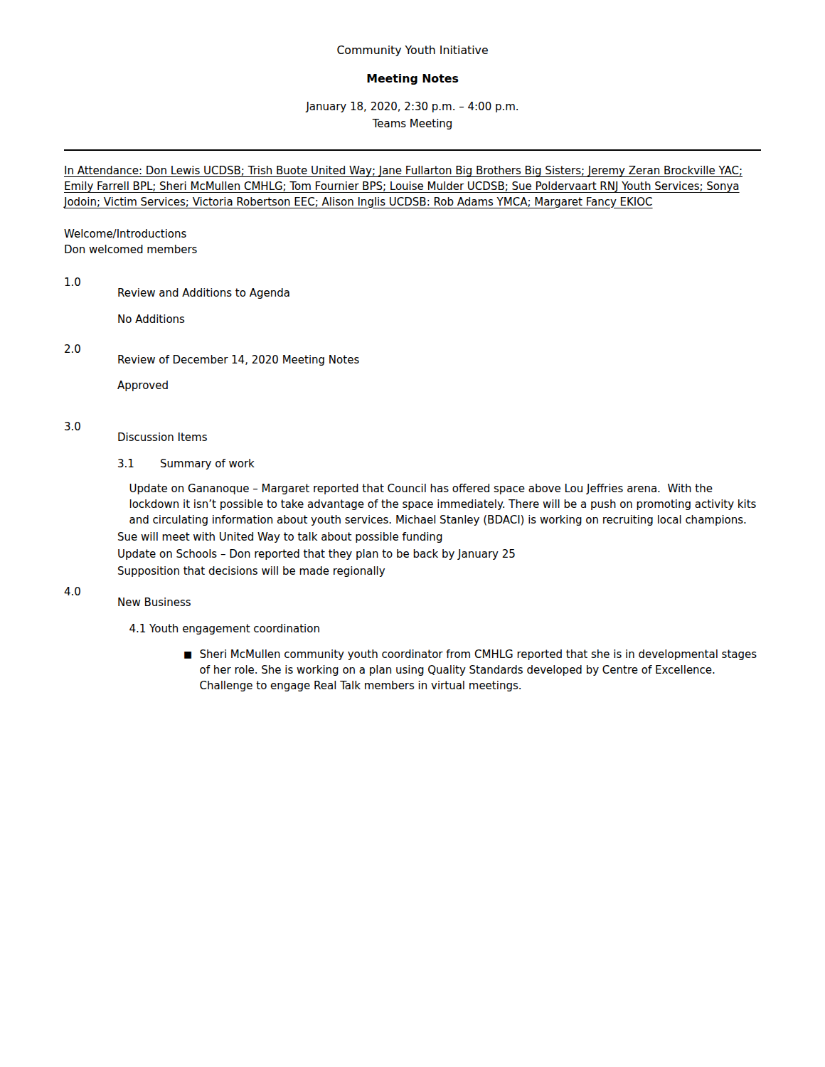Community Youth Initiative
Meeting Notes
January 18, 2020, 2:30 p.m. – 4:00 p.m.
Teams Meeting
In Attendance: Don Lewis UCDSB; Trish Buote United Way; Jane Fullarton Big Brothers Big Sisters; Jeremy Zeran Brockville YAC; Emily Farrell BPL; Sheri McMullen CMHLG; Tom Fournier BPS; Louise Mulder UCDSB; Sue Poldervaart RNJ Youth Services; Sonya Jodoin; Victim Services; Victoria Robertson EEC; Alison Inglis UCDSB: Rob Adams YMCA; Margaret Fancy EKIOC
Welcome/Introductions
Don welcomed members
1.0
Review and Additions to Agenda
No Additions
2.0
Review of December 14, 2020 Meeting Notes
Approved
3.0
Discussion Items
3.1 Summary of work
Update on Gananoque – Margaret reported that Council has offered space above Lou Jeffries arena. With the lockdown it isn’t possible to take advantage of the space immediately. There will be a push on promoting activity kits and circulating information about youth services. Michael Stanley (BDACI) is working on recruiting local champions.
Sue will meet with United Way to talk about possible funding
Update on Schools – Don reported that they plan to be back by January 25
Supposition that decisions will be made regionally
4.0
New Business
4.1 Youth engagement coordination
Sheri McMullen community youth coordinator from CMHLG reported that she is in developmental stages of her role. She is working on a plan using Quality Standards developed by Centre of Excellence. Challenge to engage Real Talk members in virtual meetings.